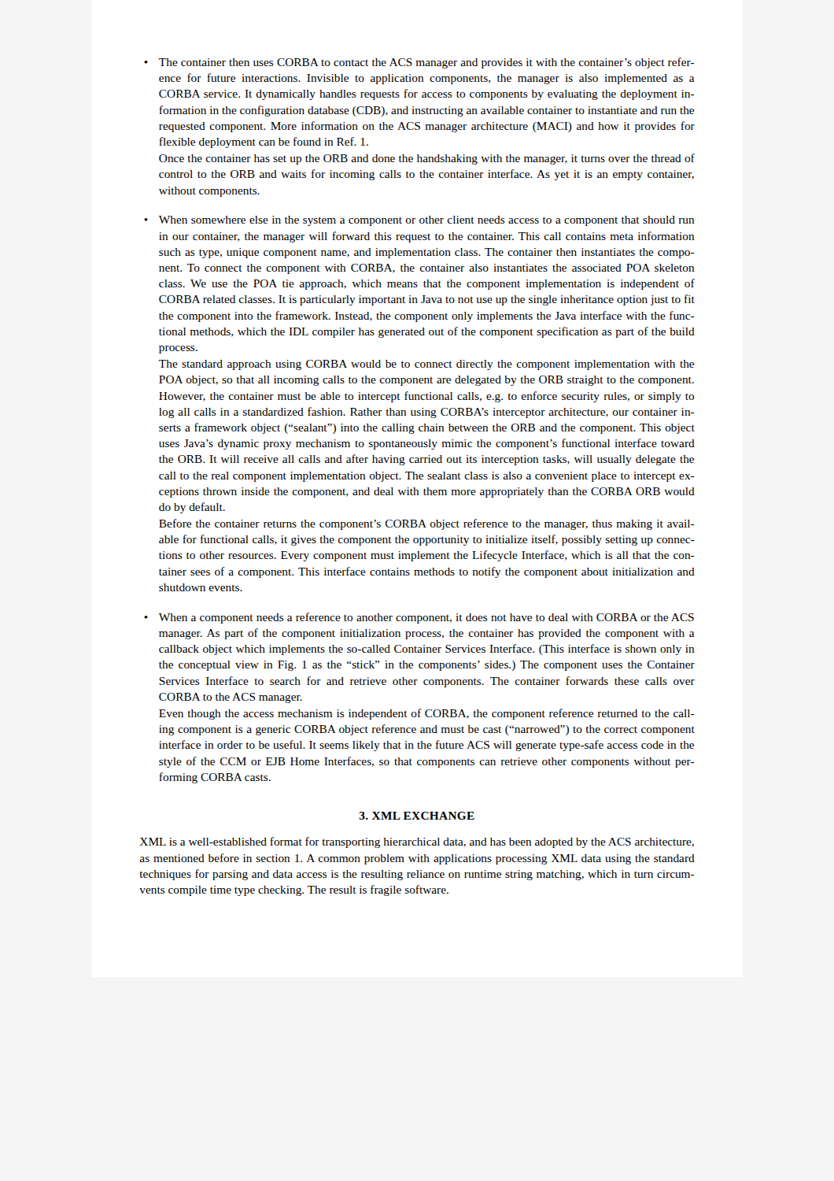The container then uses CORBA to contact the ACS manager and provides it with the container’s object reference for future interactions. Invisible to application components, the manager is also implemented as a CORBA service. It dynamically handles requests for access to components by evaluating the deployment information in the configuration database (CDB), and instructing an available container to instantiate and run the requested component. More information on the ACS manager architecture (MACI) and how it provides for flexible deployment can be found in Ref. 1.
Once the container has set up the ORB and done the handshaking with the manager, it turns over the thread of control to the ORB and waits for incoming calls to the container interface. As yet it is an empty container, without components.
When somewhere else in the system a component or other client needs access to a component that should run in our container, the manager will forward this request to the container. This call contains meta information such as type, unique component name, and implementation class. The container then instantiates the component. To connect the component with CORBA, the container also instantiates the associated POA skeleton class. We use the POA tie approach, which means that the component implementation is independent of CORBA related classes. It is particularly important in Java to not use up the single inheritance option just to fit the component into the framework. Instead, the component only implements the Java interface with the functional methods, which the IDL compiler has generated out of the component specification as part of the build process.
The standard approach using CORBA would be to connect directly the component implementation with the POA object, so that all incoming calls to the component are delegated by the ORB straight to the component. However, the container must be able to intercept functional calls, e.g. to enforce security rules, or simply to log all calls in a standardized fashion. Rather than using CORBA’s interceptor architecture, our container inserts a framework object (“sealant”) into the calling chain between the ORB and the component. This object uses Java’s dynamic proxy mechanism to spontaneously mimic the component’s functional interface toward the ORB. It will receive all calls and after having carried out its interception tasks, will usually delegate the call to the real component implementation object. The sealant class is also a convenient place to intercept exceptions thrown inside the component, and deal with them more appropriately than the CORBA ORB would do by default.
Before the container returns the component’s CORBA object reference to the manager, thus making it available for functional calls, it gives the component the opportunity to initialize itself, possibly setting up connections to other resources. Every component must implement the Lifecycle Interface, which is all that the container sees of a component. This interface contains methods to notify the component about initialization and shutdown events.
When a component needs a reference to another component, it does not have to deal with CORBA or the ACS manager. As part of the component initialization process, the container has provided the component with a callback object which implements the so-called Container Services Interface. (This interface is shown only in the conceptual view in Fig. 1 as the “stick” in the components’ sides.) The component uses the Container Services Interface to search for and retrieve other components. The container forwards these calls over CORBA to the ACS manager.
Even though the access mechanism is independent of CORBA, the component reference returned to the calling component is a generic CORBA object reference and must be cast (“narrowed”) to the correct component interface in order to be useful. It seems likely that in the future ACS will generate type-safe access code in the style of the CCM or EJB Home Interfaces, so that components can retrieve other components without performing CORBA casts.
3. XML EXCHANGE
XML is a well-established format for transporting hierarchical data, and has been adopted by the ACS architecture, as mentioned before in section 1. A common problem with applications processing XML data using the standard techniques for parsing and data access is the resulting reliance on runtime string matching, which in turn circumvents compile time type checking. The result is fragile software.